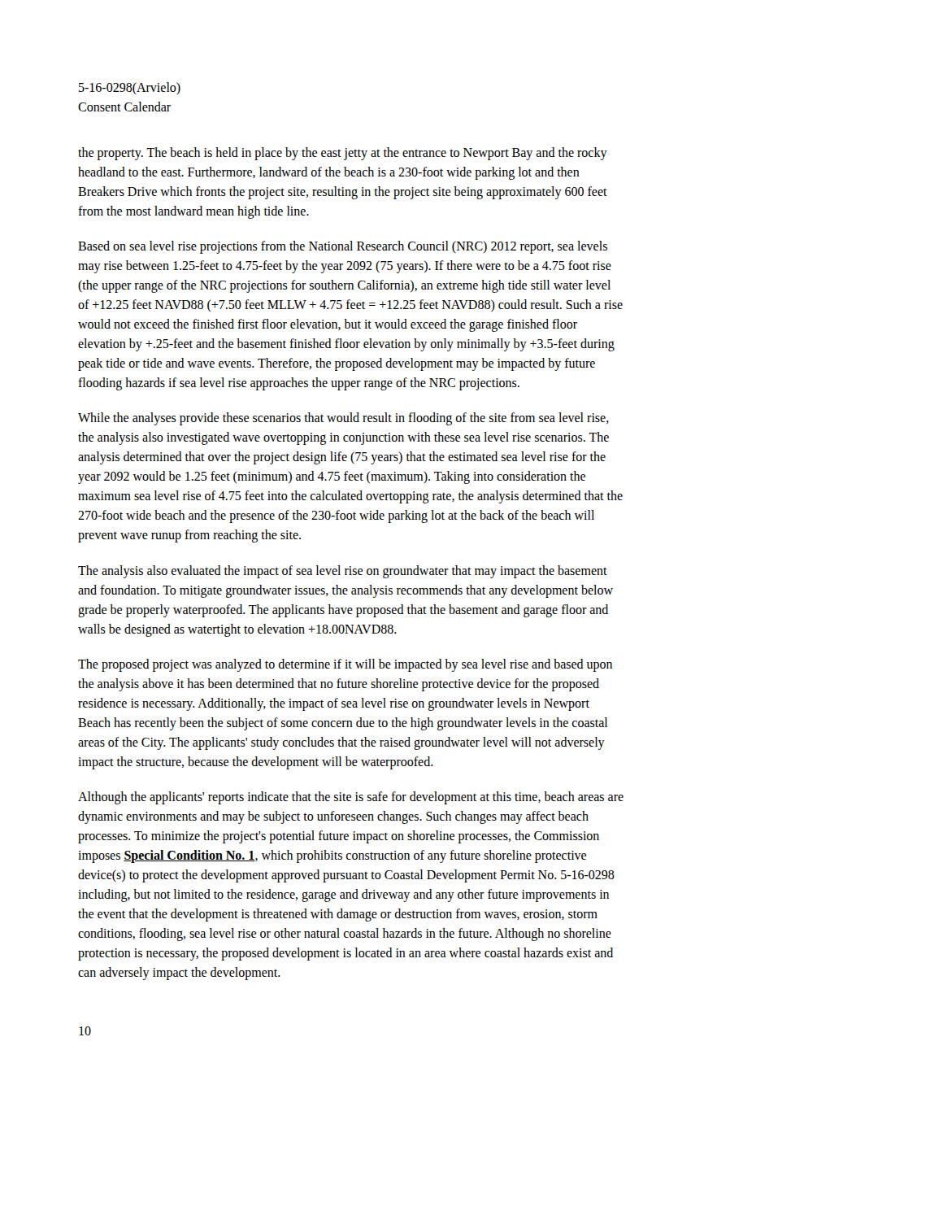5-16-0298(Arvielo)
Consent Calendar
the property. The beach is held in place by the east jetty at the entrance to Newport Bay and the rocky headland to the east. Furthermore, landward of the beach is a 230-foot wide parking lot and then Breakers Drive which fronts the project site, resulting in the project site being approximately 600 feet from the most landward mean high tide line.
Based on sea level rise projections from the National Research Council (NRC) 2012 report, sea levels may rise between 1.25-feet to 4.75-feet by the year 2092 (75 years). If there were to be a 4.75 foot rise (the upper range of the NRC projections for southern California), an extreme high tide still water level of +12.25 feet NAVD88 (+7.50 feet MLLW + 4.75 feet = +12.25 feet NAVD88) could result. Such a rise would not exceed the finished first floor elevation, but it would exceed the garage finished floor elevation by +.25-feet and the basement finished floor elevation by only minimally by +3.5-feet during peak tide or tide and wave events. Therefore, the proposed development may be impacted by future flooding hazards if sea level rise approaches the upper range of the NRC projections.
While the analyses provide these scenarios that would result in flooding of the site from sea level rise, the analysis also investigated wave overtopping in conjunction with these sea level rise scenarios. The analysis determined that over the project design life (75 years) that the estimated sea level rise for the year 2092 would be 1.25 feet (minimum) and 4.75 feet (maximum). Taking into consideration the maximum sea level rise of 4.75 feet into the calculated overtopping rate, the analysis determined that the 270-foot wide beach and the presence of the 230-foot wide parking lot at the back of the beach will prevent wave runup from reaching the site.
The analysis also evaluated the impact of sea level rise on groundwater that may impact the basement and foundation. To mitigate groundwater issues, the analysis recommends that any development below grade be properly waterproofed. The applicants have proposed that the basement and garage floor and walls be designed as watertight to elevation +18.00NAVD88.
The proposed project was analyzed to determine if it will be impacted by sea level rise and based upon the analysis above it has been determined that no future shoreline protective device for the proposed residence is necessary. Additionally, the impact of sea level rise on groundwater levels in Newport Beach has recently been the subject of some concern due to the high groundwater levels in the coastal areas of the City. The applicants' study concludes that the raised groundwater level will not adversely impact the structure, because the development will be waterproofed.
Although the applicants' reports indicate that the site is safe for development at this time, beach areas are dynamic environments and may be subject to unforeseen changes. Such changes may affect beach processes. To minimize the project's potential future impact on shoreline processes, the Commission imposes Special Condition No. 1, which prohibits construction of any future shoreline protective device(s) to protect the development approved pursuant to Coastal Development Permit No. 5-16-0298 including, but not limited to the residence, garage and driveway and any other future improvements in the event that the development is threatened with damage or destruction from waves, erosion, storm conditions, flooding, sea level rise or other natural coastal hazards in the future. Although no shoreline protection is necessary, the proposed development is located in an area where coastal hazards exist and can adversely impact the development.
10